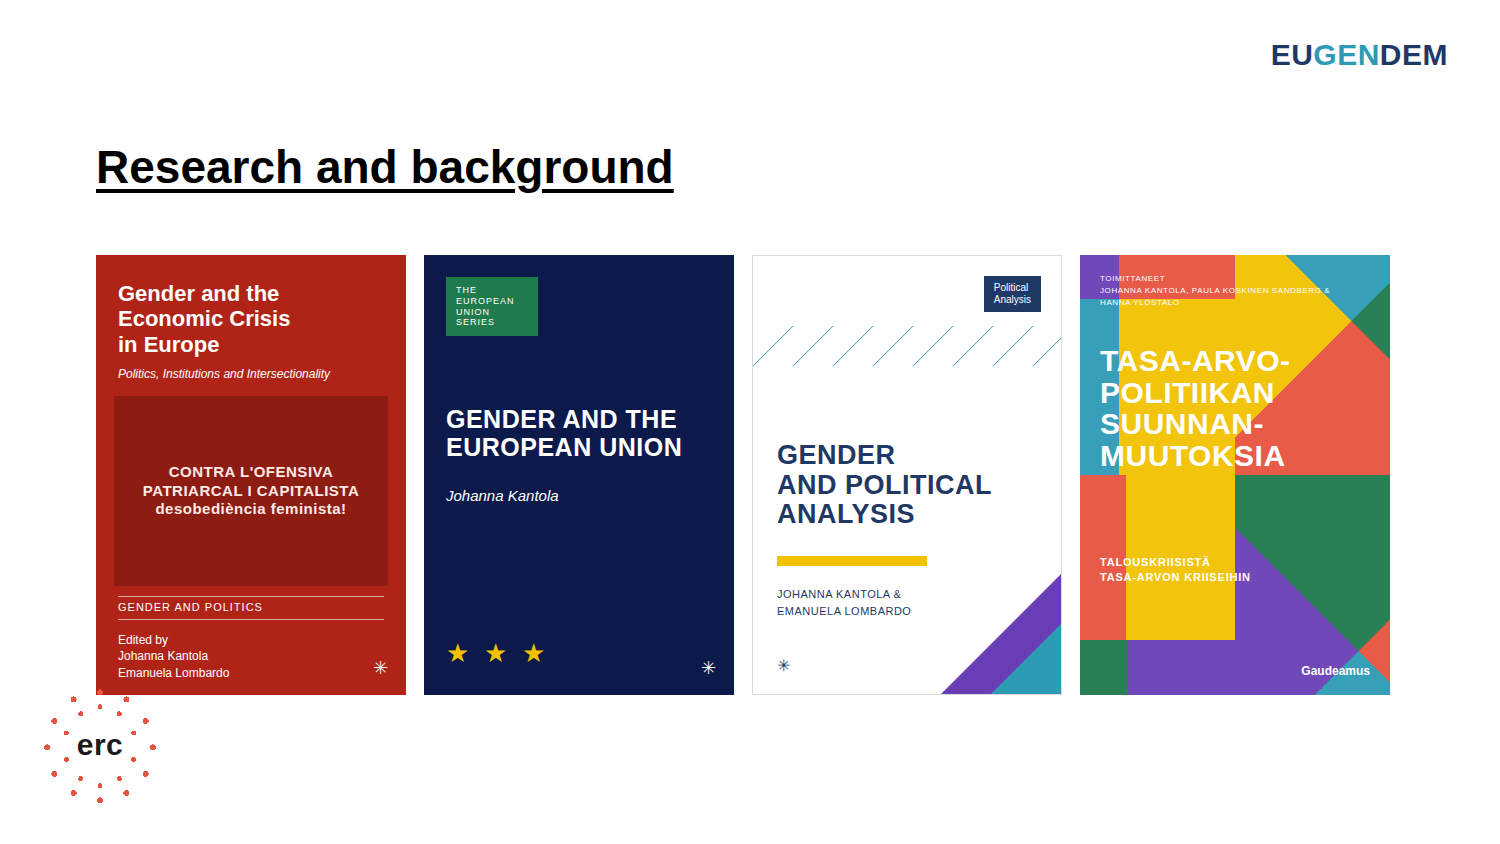EUGENDEM
Research and background
Gender and the
Economic Crisis
in Europe
Politics, Institutions and Intersectionality
CONTRA L'OFENSIVA
PATRIARCAL I CAPITALISTA
desobediència feminista!
GENDER AND POLITICS
Edited by
Johanna Kantola
Emanuela Lombardo
✳
THE
EUROPEAN
UNION
SERIES
GENDER AND THE
EUROPEAN UNION
Johanna Kantola
★ ★ ★
✳
Political
Analysis
GENDER
AND POLITICAL
ANALYSIS
JOHANNA KANTOLA &
EMANUELA LOMBARDO
✳
TOIMITTANEET
JOHANNA KANTOLA, PAULA KOSKINEN SANDBERG &
HANNA YLÖSTALO
TASA-ARVO-
POLITIIKAN
SUUNNAN-
MUUTOKSIA
TALOUSKRIISISTÄ
TASA-ARVON KRIISEIHIN
Gaudeamus
erc